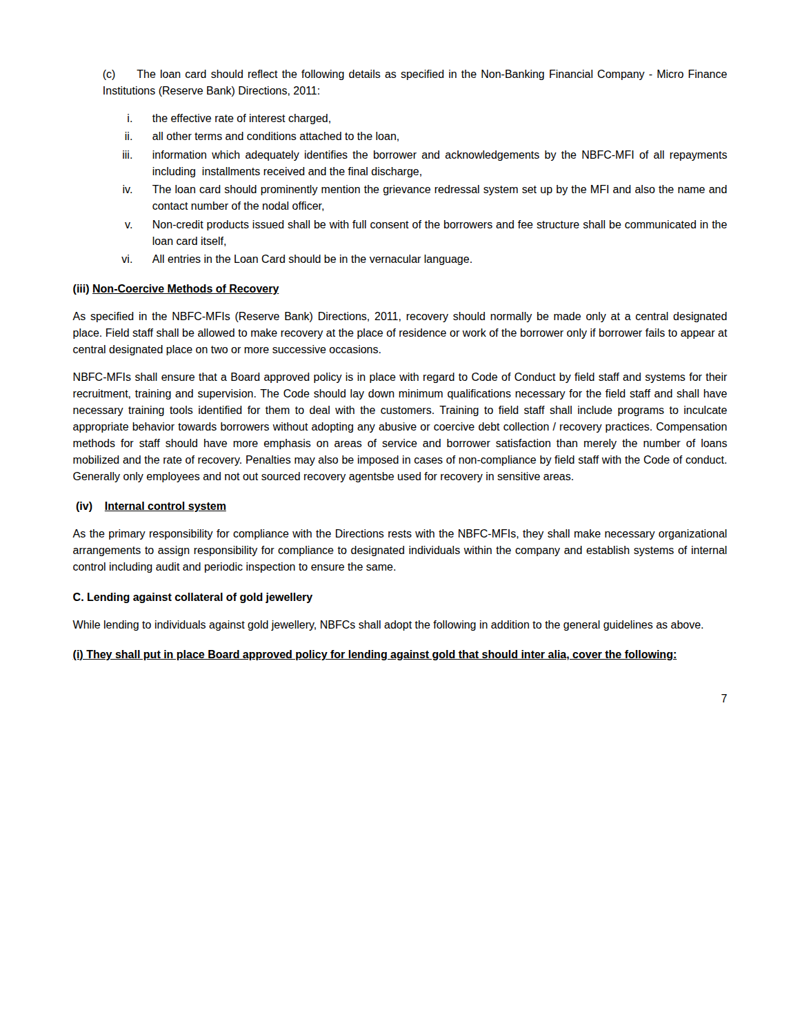(c) The loan card should reflect the following details as specified in the Non-Banking Financial Company - Micro Finance Institutions (Reserve Bank) Directions, 2011:
the effective rate of interest charged,
all other terms and conditions attached to the loan,
information which adequately identifies the borrower and acknowledgements by the NBFC-MFI of all repayments including installments received and the final discharge,
The loan card should prominently mention the grievance redressal system set up by the MFI and also the name and contact number of the nodal officer,
Non-credit products issued shall be with full consent of the borrowers and fee structure shall be communicated in the loan card itself,
All entries in the Loan Card should be in the vernacular language.
(iii) Non-Coercive Methods of Recovery
As specified in the NBFC-MFIs (Reserve Bank) Directions, 2011, recovery should normally be made only at a central designated place. Field staff shall be allowed to make recovery at the place of residence or work of the borrower only if borrower fails to appear at central designated place on two or more successive occasions.
NBFC-MFIs shall ensure that a Board approved policy is in place with regard to Code of Conduct by field staff and systems for their recruitment, training and supervision. The Code should lay down minimum qualifications necessary for the field staff and shall have necessary training tools identified for them to deal with the customers. Training to field staff shall include programs to inculcate appropriate behavior towards borrowers without adopting any abusive or coercive debt collection / recovery practices. Compensation methods for staff should have more emphasis on areas of service and borrower satisfaction than merely the number of loans mobilized and the rate of recovery. Penalties may also be imposed in cases of non-compliance by field staff with the Code of conduct. Generally only employees and not out sourced recovery agentsbe used for recovery in sensitive areas.
(iv) Internal control system
As the primary responsibility for compliance with the Directions rests with the NBFC-MFIs, they shall make necessary organizational arrangements to assign responsibility for compliance to designated individuals within the company and establish systems of internal control including audit and periodic inspection to ensure the same.
C. Lending against collateral of gold jewellery
While lending to individuals against gold jewellery, NBFCs shall adopt the following in addition to the general guidelines as above.
(i) They shall put in place Board approved policy for lending against gold that should inter alia, cover the following:
7